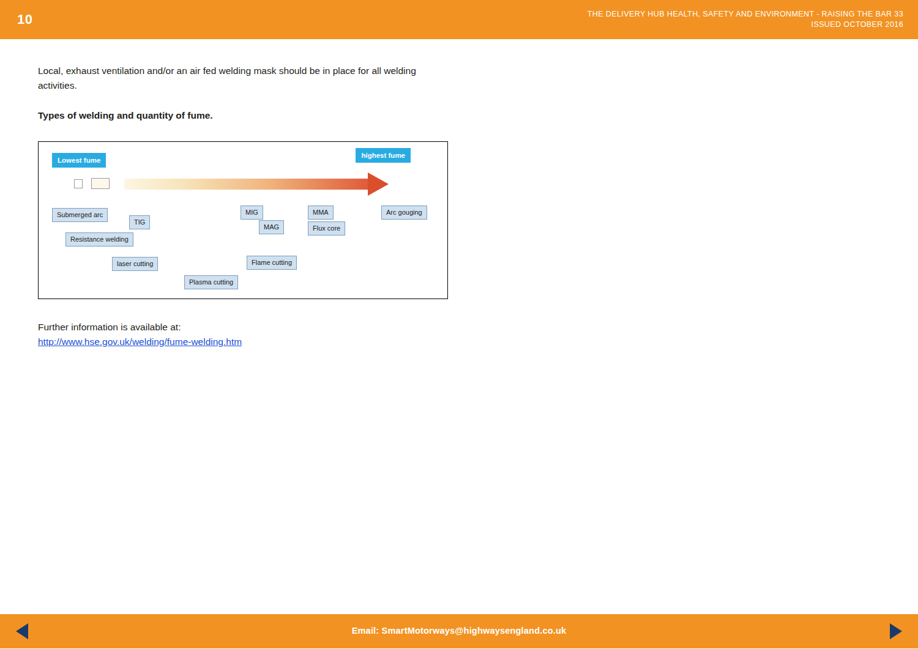10
The Delivery Hub Health, Safety and Environment - Raising the Bar 33
Issued October 2016
Local, exhaust ventilation and/or an air fed welding mask should be in place for all welding activities.
Types of welding and quantity of fume.
Lowest fume highest fume
Submerged arc TIG MIG MMA Arc gouging MAG Flux core Resistance welding laser cutting Flame cutting Plasma cutting
Further information is available at:
http://www.hse.gov.uk/welding/fume-welding.htm
Email: SmartMotorways@highwaysengland.co.uk